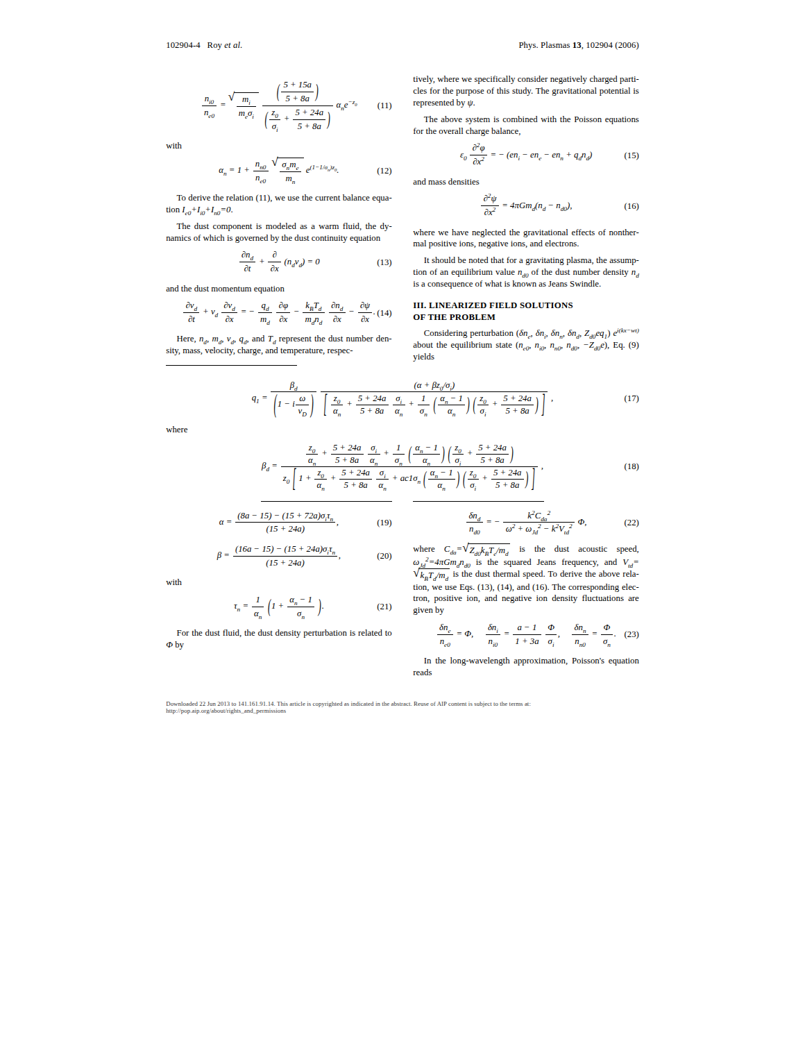102904-4 Roy et al.
Phys. Plasmas 13, 102904 (2006)
ni0 ne0 = mi meσi (5 + 15a 5 + 8a) (z0 σi + 5 + 24a 5 + 8a) αne−z0 (11)
with
αn = 1 + nn0 ne0 σnme mn e(1−1/σn)z0. (12)
To derive the relation (11), we use the current balance equation Ie0+Ii0+In0=0.
The dust component is modeled as a warm fluid, the dynamics of which is governed by the dust continuity equation
∂nd∂t + ∂∂x (ndvd) = 0 (13)
and the dust momentum equation
∂vd∂t + vd ∂vd∂x = − qd md ∂φ∂x − kBTd mdnd ∂nd∂x − ∂ψ∂x. (14)
Here, nd, md, vd, qd, and Td represent the dust number density, mass, velocity, charge, and temperature, respec-
tively, where we specifically consider negatively charged particles for the purpose of this study. The gravitational potential is represented by ψ.
The above system is combined with the Poisson equations for the overall charge balance,
ε0 ∂2φ∂x2 = − (eni − ene − enn + qdnd) (15)
and mass densities
∂2ψ∂x2 = 4πGmd(nd − nd0), (16)
where we have neglected the gravitational effects of nonthermal positive ions, negative ions, and electrons.
It should be noted that for a gravitating plasma, the assumption of an equilibrium value nd0 of the dust number density nd is a consequence of what is known as Jeans Swindle.
III. Linearized field solutions
of the problem
Considering perturbation (δne, δni, δnn, δnd, Zd0eq1) ei(kx−wt) about the equilibrium state (ne0, ni0, nn0, nd0, −Zd0e), Eq. (9) yields
q1 = βd (1 − iωνD) (α + βz0/σi) [ z0 αn + 5 + 24a 5 + 8a σi αn + 1 σn (αn − 1 αn) (z0 σi + 5 + 24a 5 + 8a) ] , (17)
where
βd = z0 αn + 5 + 24a 5 + 8a σi αn + 1 σn (αn − 1 αn) (z0 σi + 5 + 24a 5 + 8a) z0 [ 1 + z0 αn + 5 + 24a 5 + 8a σi αn + ac1σn (αn − 1 αn) (z0 σi + 5 + 24a 5 + 8a) ] , (18)
α = (8a − 15) − (15 + 72a)σiτn (15 + 24a) , (19)
β = (16a − 15) − (15 + 24a)σiτn (15 + 24a) , (20)
with
τn = 1 αn (1 + αn − 1 σn ). (21)
For the dust fluid, the dust density perturbation is related to Φ by
δnd nd0 = − k2Cda2 ω2 + ωJd2 − k2Vtd2 Φ, (22)
where Cda=Zd0kBTe/md is the dust acoustic speed, ωJd2=4πGmdnd0 is the squared Jeans frequency, and Vtd=kBTd/md is the dust thermal speed. To derive the above relation, we use Eqs. (13), (14), and (16). The corresponding electron, positive ion, and negative ion density fluctuations are given by
δne ne0 = Φ, δni ni0 = a − 11 + 3a Φσi, δnn nn0 = Φσn. (23)
In the long-wavelength approximation, Poisson's equation reads
Downloaded 22 Jun 2013 to 141.161.91.14. This article is copyrighted as indicated in the abstract. Reuse of AIP content is subject to the terms at: http://pop.aip.org/about/rights_and_permissions